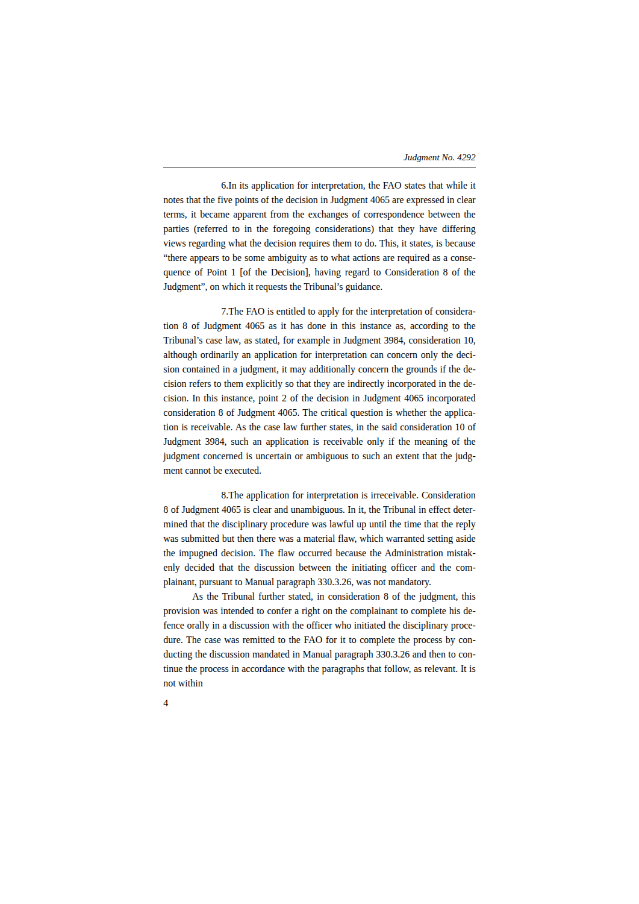Judgment No. 4292
6. In its application for interpretation, the FAO states that while it notes that the five points of the decision in Judgment 4065 are expressed in clear terms, it became apparent from the exchanges of correspondence between the parties (referred to in the foregoing considerations) that they have differing views regarding what the decision requires them to do. This, it states, is because “there appears to be some ambiguity as to what actions are required as a consequence of Point 1 [of the Decision], having regard to Consideration 8 of the Judgment”, on which it requests the Tribunal’s guidance.
7. The FAO is entitled to apply for the interpretation of consideration 8 of Judgment 4065 as it has done in this instance as, according to the Tribunal’s case law, as stated, for example in Judgment 3984, consideration 10, although ordinarily an application for interpretation can concern only the decision contained in a judgment, it may additionally concern the grounds if the decision refers to them explicitly so that they are indirectly incorporated in the decision. In this instance, point 2 of the decision in Judgment 4065 incorporated consideration 8 of Judgment 4065. The critical question is whether the application is receivable. As the case law further states, in the said consideration 10 of Judgment 3984, such an application is receivable only if the meaning of the judgment concerned is uncertain or ambiguous to such an extent that the judgment cannot be executed.
8. The application for interpretation is irreceivable. Consideration 8 of Judgment 4065 is clear and unambiguous. In it, the Tribunal in effect determined that the disciplinary procedure was lawful up until the time that the reply was submitted but then there was a material flaw, which warranted setting aside the impugned decision. The flaw occurred because the Administration mistakenly decided that the discussion between the initiating officer and the complainant, pursuant to Manual paragraph 330.3.26, was not mandatory.
As the Tribunal further stated, in consideration 8 of the judgment, this provision was intended to confer a right on the complainant to complete his defence orally in a discussion with the officer who initiated the disciplinary procedure. The case was remitted to the FAO for it to complete the process by conducting the discussion mandated in Manual paragraph 330.3.26 and then to continue the process in accordance with the paragraphs that follow, as relevant. It is not within
4